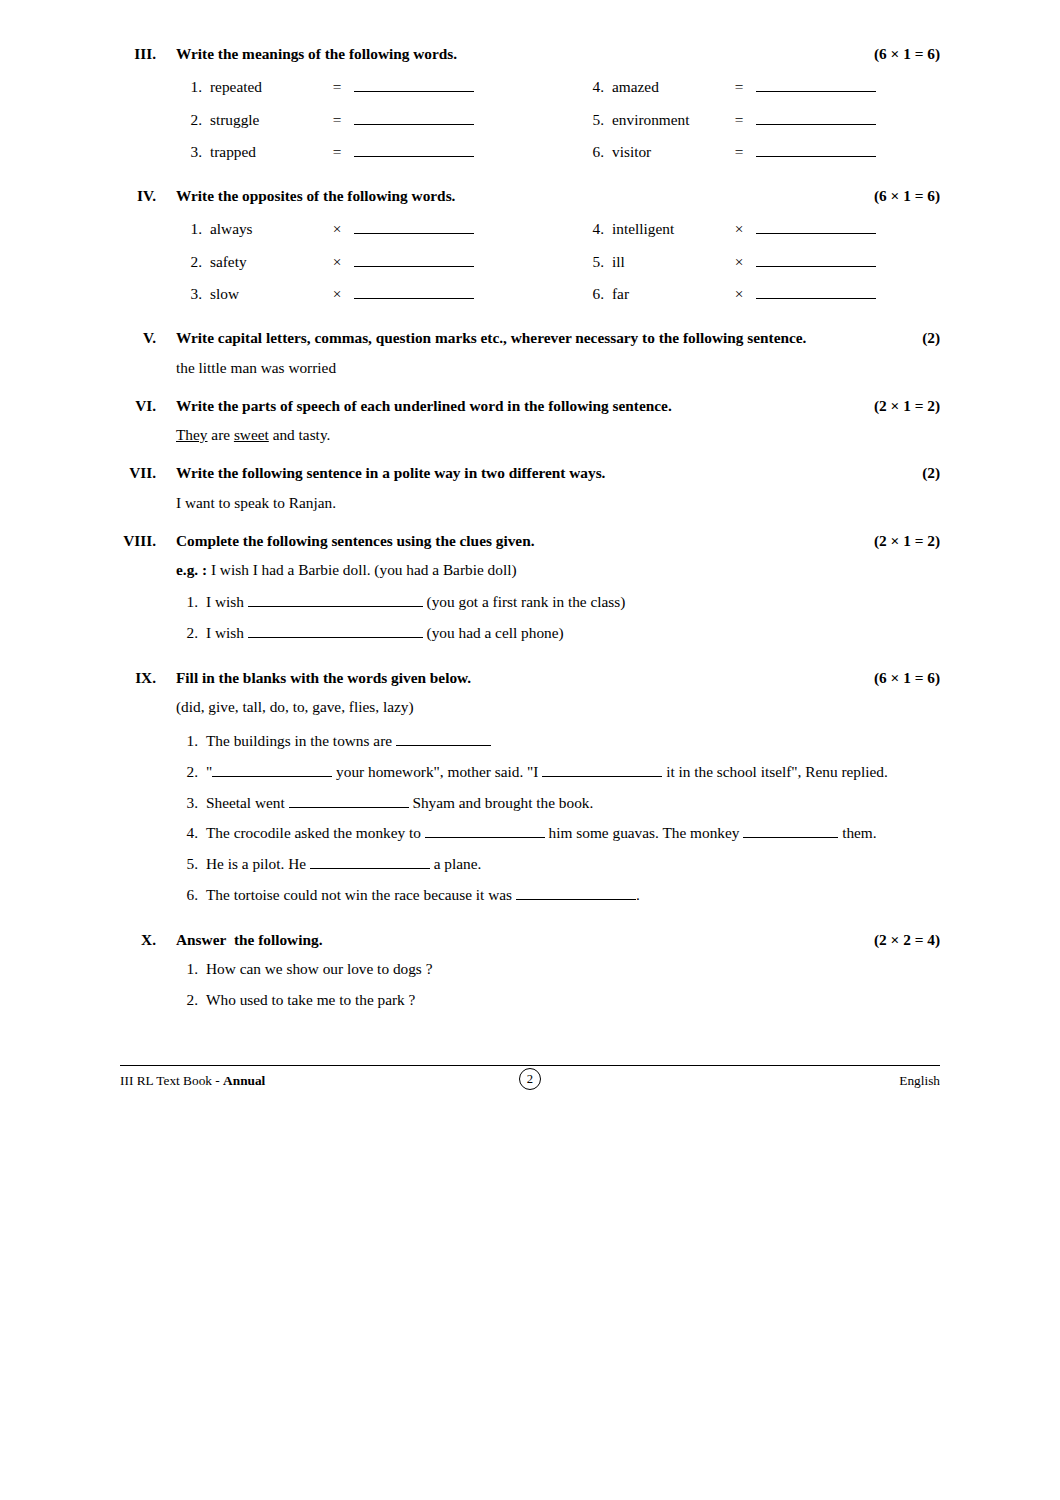III.
Write the meanings of the following words. (6 × 1 = 6)
| 1. | repeated | = | | | 4. | amazed | = | |
| 2. | struggle | = | | | 5. | environment | = | |
| 3. | trapped | = | | | 6. | visitor | = | |
IV.
Write the opposites of the following words. (6 × 1 = 6)
| 1. | always | × | | | 4. | intelligent | × | |
| 2. | safety | × | | | 5. | ill | × | |
| 3. | slow | × | | | 6. | far | × | |
V.
Write capital letters, commas, question marks etc., wherever necessary to the following sentence. (2)
the little man was worried
VI.
Write the parts of speech of each underlined word in the following sentence. (2 × 1 = 2)
They are sweet and tasty.
VII.
Write the following sentence in a polite way in two different ways. (2)
I want to speak to Ranjan.
VIII.
Complete the following sentences using the clues given. (2 × 1 = 2)
e.g. : I wish I had a Barbie doll. (you had a Barbie doll)
I wish (you got a first rank in the class)
I wish (you had a cell phone)
IX.
Fill in the blanks with the words given below. (6 × 1 = 6)
(did, give, tall, do, to, gave, flies, lazy)
The buildings in the towns are
" your homework", mother said. "I it in the school itself", Renu replied.
Sheetal went Shyam and brought the book.
The crocodile asked the monkey to him some guavas. The monkey them.
He is a pilot. He a plane.
The tortoise could not win the race because it was .
X.
Answer the following. (2 × 2 = 4)
How can we show our love to dogs ?
Who used to take me to the park ?
III RL Text Book - Annual 2 English